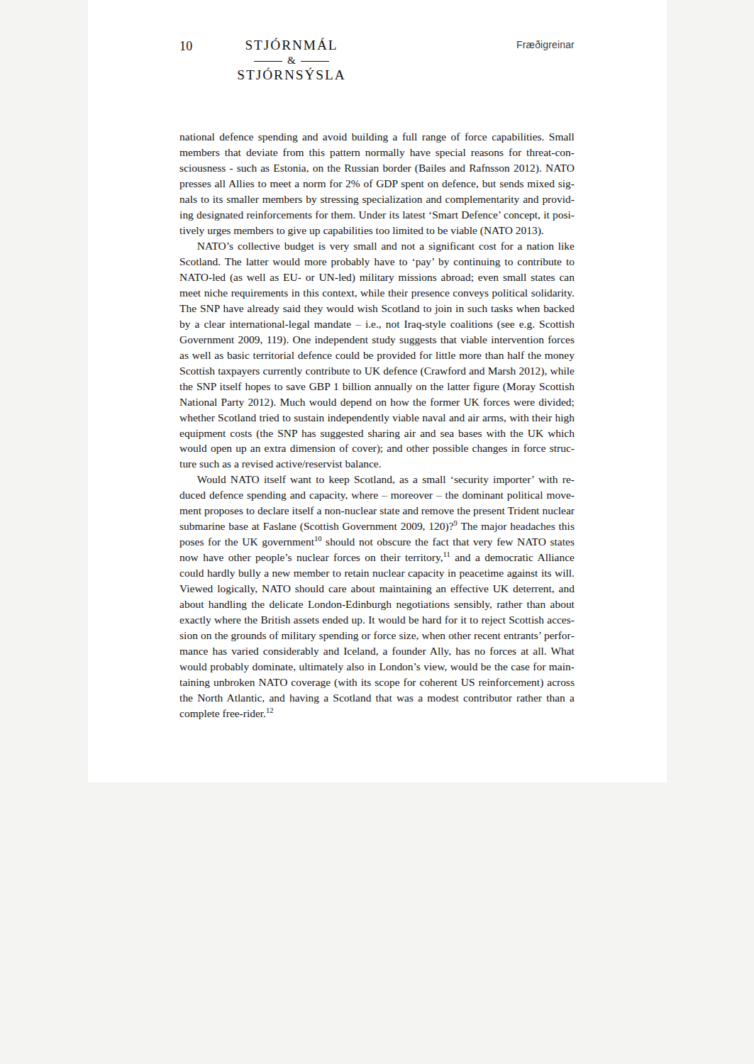10
Stjórnmál & Stjórnsýsla
Fræðigreinar
national defence spending and avoid building a full range of force capabilities. Small members that deviate from this pattern normally have special reasons for threat-consciousness - such as Estonia, on the Russian border (Bailes and Rafnsson 2012). NATO presses all Allies to meet a norm for 2% of GDP spent on defence, but sends mixed signals to its smaller members by stressing specialization and complementarity and providing designated reinforcements for them. Under its latest ‘Smart Defence’ concept, it positively urges members to give up capabilities too limited to be viable (NATO 2013).
NATO’s collective budget is very small and not a significant cost for a nation like Scotland. The latter would more probably have to ‘pay’ by continuing to contribute to NATO-led (as well as EU- or UN-led) military missions abroad; even small states can meet niche requirements in this context, while their presence conveys political solidarity. The SNP have already said they would wish Scotland to join in such tasks when backed by a clear international-legal mandate – i.e., not Iraq-style coalitions (see e.g. Scottish Government 2009, 119). One independent study suggests that viable intervention forces as well as basic territorial defence could be provided for little more than half the money Scottish taxpayers currently contribute to UK defence (Crawford and Marsh 2012), while the SNP itself hopes to save GBP 1 billion annually on the latter figure (Moray Scottish National Party 2012). Much would depend on how the former UK forces were divided; whether Scotland tried to sustain independently viable naval and air arms, with their high equipment costs (the SNP has suggested sharing air and sea bases with the UK which would open up an extra dimension of cover); and other possible changes in force structure such as a revised active/reservist balance.
Would NATO itself want to keep Scotland, as a small ‘security importer’ with reduced defence spending and capacity, where – moreover – the dominant political movement proposes to declare itself a non-nuclear state and remove the present Trident nuclear submarine base at Faslane (Scottish Government 2009, 120)?9 The major headaches this poses for the UK government10 should not obscure the fact that very few NATO states now have other people’s nuclear forces on their territory,11 and a democratic Alliance could hardly bully a new member to retain nuclear capacity in peacetime against its will. Viewed logically, NATO should care about maintaining an effective UK deterrent, and about handling the delicate London-Edinburgh negotiations sensibly, rather than about exactly where the British assets ended up. It would be hard for it to reject Scottish accession on the grounds of military spending or force size, when other recent entrants’ performance has varied considerably and Iceland, a founder Ally, has no forces at all. What would probably dominate, ultimately also in London’s view, would be the case for maintaining unbroken NATO coverage (with its scope for coherent US reinforcement) across the North Atlantic, and having a Scotland that was a modest contributor rather than a complete free-rider.12